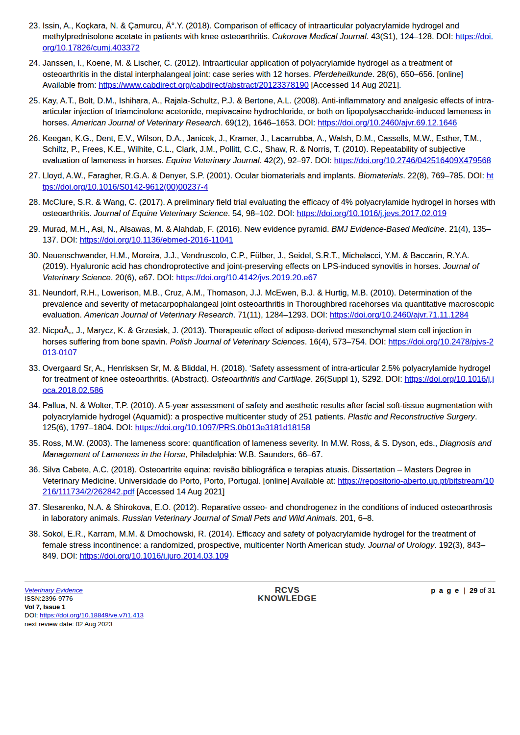Issin, A., Koçkara, N. & Çamurcu, Ä°.Y. (2018). Comparison of efficacy of intraarticular polyacrylamide hydrogel and methylprednisolone acetate in patients with knee osteoarthritis. Cukorova Medical Journal. 43(S1), 124–128. DOI: https://doi.org/10.17826/cumj.403372
Janssen, I., Koene, M. & Lischer, C. (2012). Intraarticular application of polyacrylamide hydrogel as a treatment of osteoarthritis in the distal interphalangeal joint: case series with 12 horses. Pferdeheilkunde. 28(6), 650–656. [online] Available from: https://www.cabdirect.org/cabdirect/abstract/20123378190 [Accessed 14 Aug 2021].
Kay, A.T., Bolt, D.M., Ishihara, A., Rajala-Schultz, P.J. & Bertone, A.L. (2008). Anti-inflammatory and analgesic effects of intra-articular injection of triamcinolone acetonide, mepivacaine hydrochloride, or both on lipopolysaccharide-induced lameness in horses. American Journal of Veterinary Research. 69(12), 1646–1653. DOI: https://doi.org/10.2460/ajvr.69.12.1646
Keegan, K.G., Dent, E.V., Wilson, D.A., Janicek, J., Kramer, J., Lacarrubba, A., Walsh, D.M., Cassells, M.W., Esther, T.M., Schiltz, P., Frees, K.E., Wilhite, C.L., Clark, J.M., Pollitt, C.C., Shaw, R. & Norris, T. (2010). Repeatability of subjective evaluation of lameness in horses. Equine Veterinary Journal. 42(2), 92–97. DOI: https://doi.org/10.2746/042516409X479568
Lloyd, A.W., Faragher, R.G.A. & Denyer, S.P. (2001). Ocular biomaterials and implants. Biomaterials. 22(8), 769–785. DOI: https://doi.org/10.1016/S0142-9612(00)00237-4
McClure, S.R. & Wang, C. (2017). A preliminary field trial evaluating the efficacy of 4% polyacrylamide hydrogel in horses with osteoarthritis. Journal of Equine Veterinary Science. 54, 98–102. DOI: https://doi.org/10.1016/j.jevs.2017.02.019
Murad, M.H., Asi, N., Alsawas, M. & Alahdab, F. (2016). New evidence pyramid. BMJ Evidence-Based Medicine. 21(4), 135–137. DOI: https://doi.org/10.1136/ebmed-2016-11041
Neuenschwander, H.M., Moreira, J.J., Vendruscolo, C.P., Fülber, J., Seidel, S.R.T., Michelacci, Y.M. & Baccarin, R.Y.A. (2019). Hyaluronic acid has chondroprotective and joint-preserving effects on LPS-induced synovitis in horses. Journal of Veterinary Science. 20(6), e67. DOI: https://doi.org/10.4142/jvs.2019.20.e67
Neundorf, R.H., Lowerison, M.B., Cruz, A.M., Thomason, J.J. McEwen, B.J. & Hurtig, M.B. (2010). Determination of the prevalence and severity of metacarpophalangeal joint osteoarthritis in Thoroughbred racehorses via quantitative macroscopic evaluation. American Journal of Veterinary Research. 71(11), 1284–1293. DOI: https://doi.org/10.2460/ajvr.71.11.1284
NicpoÅ„, J., Marycz, K. & Grzesiak, J. (2013). Therapeutic effect of adipose-derived mesenchymal stem cell injection in horses suffering from bone spavin. Polish Journal of Veterinary Sciences. 16(4), 573–754. DOI: https://doi.org/10.2478/pjvs-2013-0107
Overgaard Sr, A., Henrisksen Sr, M. & Bliddal, H. (2018). ‘Safety assessment of intra-articular 2.5% polyacrylamide hydrogel for treatment of knee osteoarthritis. (Abstract). Osteoarthritis and Cartilage. 26(Suppl 1), S292. DOI: https://doi.org/10.1016/j.joca.2018.02.586
Pallua, N. & Wolter, T.P. (2010). A 5-year assessment of safety and aesthetic results after facial soft-tissue augmentation with polyacrylamide hydrogel (Aquamid): a prospective multicenter study of 251 patients. Plastic and Reconstructive Surgery. 125(6), 1797–1804. DOI: https://doi.org/10.1097/PRS.0b013e3181d18158
Ross, M.W. (2003). The lameness score: quantification of lameness severity. In M.W. Ross, & S. Dyson, eds., Diagnosis and Management of Lameness in the Horse, Philadelphia: W.B. Saunders, 66–67.
Silva Cabete, A.C. (2018). Osteoartrite equina: revisão bibliográfica e terapias atuais. Dissertation – Masters Degree in Veterinary Medicine. Universidade do Porto, Porto, Portugal. [online] Available at: https://repositorio-aberto.up.pt/bitstream/10216/111734/2/262842.pdf [Accessed 14 Aug 2021]
Slesarenko, N.A. & Shirokova, E.O. (2012). Reparative osseo- and chondrogenez in the conditions of induced osteoarthrosis in laboratory animals. Russian Veterinary Journal of Small Pets and Wild Animals. 201, 6–8.
Sokol, E.R., Karram, M.M. & Dmochowski, R. (2014). Efficacy and safety of polyacrylamide hydrogel for the treatment of female stress incontinence: a randomized, prospective, multicenter North American study. Journal of Urology. 192(3), 843–849. DOI: https://doi.org/10.1016/j.juro.2014.03.109
Veterinary Evidence ISSN:2396-9776
Vol 7, Issue 1
DOI: https://doi.org/10.18849/ve.v7i1.413
next review date: 02 Aug 2023
RCVS
KNOWLEDGE
p a g e | 29 of 31